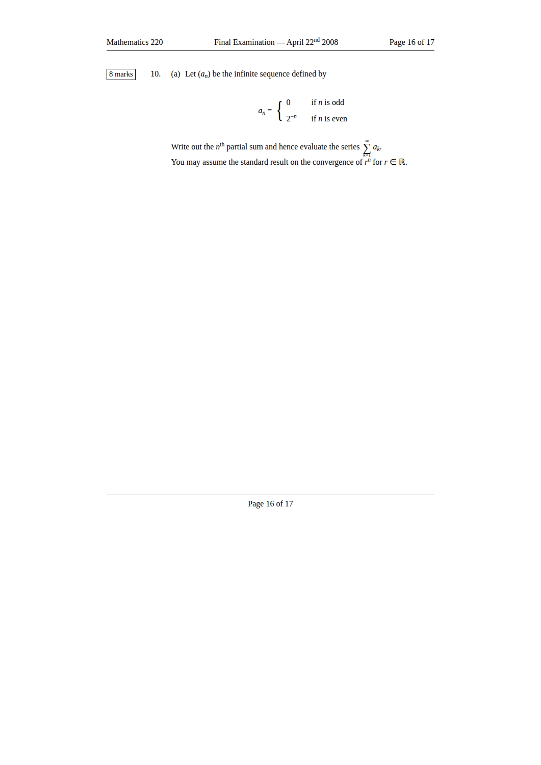Mathematics 220 Final Examination — April 22nd 2008 Page 16 of 17
8 marks
10.
(a) Let (an) be the infinite sequence defined by
an = {
| 0 | if n is odd |
| 2 − n | if n is even |
Write out the nth partial sum and hence evaluate the series ∞∑k=1 ak.
You may assume the standard result on the convergence of rn for r ∈ ℝ.
Page 16 of 17